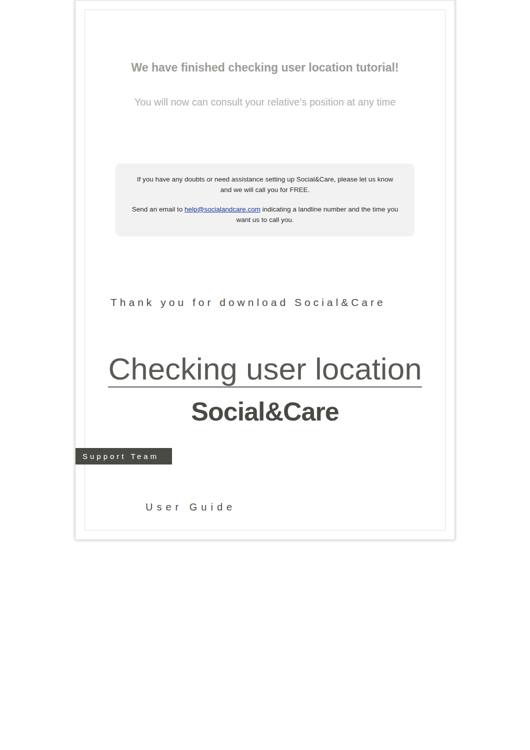We have finished checking user location tutorial!
You will now can consult your relative’s position at any time
If you have any doubts or need assistance setting up Social&Care, please let us know and we will call you for FREE.
Send an email to help@socialandcare.com indicating a landline number and the time you want us to call you.
Thank you for download Social&Care
Checking user location
Social&Care
User Guide
Support Team